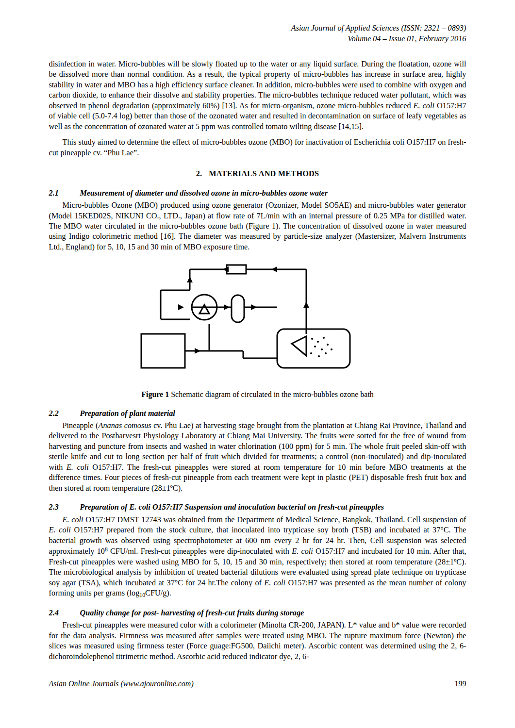Asian Journal of Applied Sciences (ISSN: 2321 – 0893) Volume 04 – Issue 01, February 2016
disinfection in water. Micro-bubbles will be slowly floated up to the water or any liquid surface. During the floatation, ozone will be dissolved more than normal condition. As a result, the typical property of micro-bubbles has increase in surface area, highly stability in water and MBO has a high efficiency surface cleaner. In addition, micro-bubbles were used to combine with oxygen and carbon dioxide, to enhance their dissolve and stability properties. The micro-bubbles technique reduced water pollutant, which was observed in phenol degradation (approximately 60%) [13]. As for micro-organism, ozone micro-bubbles reduced E. coli O157:H7 of viable cell (5.0-7.4 log) better than those of the ozonated water and resulted in decontamination on surface of leafy vegetables as well as the concentration of ozonated water at 5 ppm was controlled tomato wilting disease [14,15].
This study aimed to determine the effect of micro-bubbles ozone (MBO) for inactivation of Escherichia coli O157:H7 on fresh-cut pineapple cv. “Phu Lae”.
2. MATERIALS AND METHODS
2.1 Measurement of diameter and dissolved ozone in micro-bubbles ozone water
Micro-bubbles Ozone (MBO) produced using ozone generator (Ozonizer, Model SO5AE) and micro-bubbles water generator (Model 15KED02S, NIKUNI CO., LTD., Japan) at flow rate of 7L/min with an internal pressure of 0.25 MPa for distilled water. The MBO water circulated in the micro-bubbles ozone bath (Figure 1). The concentration of dissolved ozone in water measured using Indigo colorimetric method [16]. The diameter was measured by particle-size analyzer (Mastersizer, Malvern Instruments Ltd., England) for 5, 10, 15 and 30 min of MBO exposure time.
Figure 1 Schematic diagram of circulated in the micro-bubbles ozone bath
2.2 Preparation of plant material
Pineapple (Ananas comosus cv. Phu Lae) at harvesting stage brought from the plantation at Chiang Rai Province, Thailand and delivered to the Postharvesrt Physiology Laboratory at Chiang Mai University. The fruits were sorted for the free of wound from harvesting and puncture from insects and washed in water chlorination (100 ppm) for 5 min. The whole fruit peeled skin-off with sterile knife and cut to long section per half of fruit which divided for treatments; a control (non-inoculated) and dip-inoculated with E. coli O157:H7. The fresh-cut pineapples were stored at room temperature for 10 min before MBO treatments at the difference times. Four pieces of fresh-cut pineapple from each treatment were kept in plastic (PET) disposable fresh fruit box and then stored at room temperature (28±1ºC).
2.3 Preparation of E. coli O157:H7 Suspension and inoculation bacterial on fresh-cut pineapples
E. coli O157:H7 DMST 12743 was obtained from the Department of Medical Science, Bangkok, Thailand. Cell suspension of E. coli O157:H7 prepared from the stock culture, that inoculated into trypticase soy broth (TSB) and incubated at 37°C. The bacterial growth was observed using spectrophotometer at 600 nm every 2 hr for 24 hr. Then, Cell suspension was selected approximately 108 CFU/ml. Fresh-cut pineapples were dip-inoculated with E. coli O157:H7 and incubated for 10 min. After that, Fresh-cut pineapples were washed using MBO for 5, 10, 15 and 30 min, respectively; then stored at room temperature (28±1ºC). The microbiological analysis by inhibition of treated bacterial dilutions were evaluated using spread plate technique on trypticase soy agar (TSA), which incubated at 37°C for 24 hr.The colony of E. coli O157:H7 was presented as the mean number of colony forming units per grams (log10CFU/g).
2.4 Quality change for post- harvesting of fresh-cut fruits during storage
Fresh-cut pineapples were measured color with a colorimeter (Minolta CR-200, JAPAN). L* value and b* value were recorded for the data analysis. Firmness was measured after samples were treated using MBO. The rupture maximum force (Newton) the slices was measured using firmness tester (Force guage:FG500, Daiichi meter). Ascorbic content was determined using the 2, 6-dichoroindolephenol titrimetric method. Ascorbic acid reduced indicator dye, 2, 6-
Asian Online Journals (www.ajouronline.com) 199